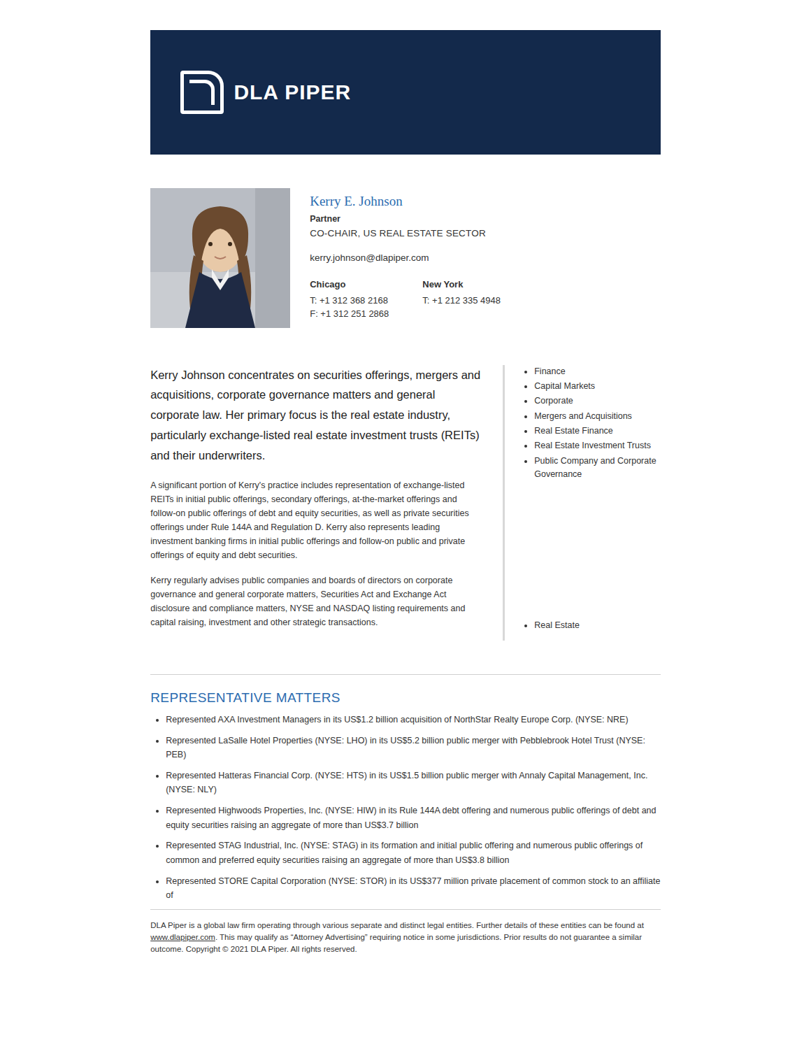DLA PIPER
Kerry E. Johnson
Partner
CO-CHAIR, US REAL ESTATE SECTOR
kerry.johnson@dlapiper.com
Chicago
T: +1 312 368 2168
F: +1 312 251 2868
New York
T: +1 212 335 4948
Kerry Johnson concentrates on securities offerings, mergers and acquisitions, corporate governance matters and general corporate law. Her primary focus is the real estate industry, particularly exchange-listed real estate investment trusts (REITs) and their underwriters.
A significant portion of Kerry's practice includes representation of exchange-listed REITs in initial public offerings, secondary offerings, at-the-market offerings and follow-on public offerings of debt and equity securities, as well as private securities offerings under Rule 144A and Regulation D. Kerry also represents leading investment banking firms in initial public offerings and follow-on public and private offerings of equity and debt securities.
Kerry regularly advises public companies and boards of directors on corporate governance and general corporate matters, Securities Act and Exchange Act disclosure and compliance matters, NYSE and NASDAQ listing requirements and capital raising, investment and other strategic transactions.
Finance
Capital Markets
Corporate
Mergers and Acquisitions
Real Estate Finance
Real Estate Investment Trusts
Public Company and Corporate Governance
Real Estate
REPRESENTATIVE MATTERS
Represented AXA Investment Managers in its US$1.2 billion acquisition of NorthStar Realty Europe Corp. (NYSE: NRE)
Represented LaSalle Hotel Properties (NYSE: LHO) in its US$5.2 billion public merger with Pebblebrook Hotel Trust (NYSE: PEB)
Represented Hatteras Financial Corp. (NYSE: HTS) in its US$1.5 billion public merger with Annaly Capital Management, Inc. (NYSE: NLY)
Represented Highwoods Properties, Inc. (NYSE: HIW) in its Rule 144A debt offering and numerous public offerings of debt and equity securities raising an aggregate of more than US$3.7 billion
Represented STAG Industrial, Inc. (NYSE: STAG) in its formation and initial public offering and numerous public offerings of common and preferred equity securities raising an aggregate of more than US$3.8 billion
Represented STORE Capital Corporation (NYSE: STOR) in its US$377 million private placement of common stock to an affiliate of
DLA Piper is a global law firm operating through various separate and distinct legal entities. Further details of these entities can be found at www.dlapiper.com. This may qualify as “Attorney Advertising” requiring notice in some jurisdictions. Prior results do not guarantee a similar outcome. Copyright © 2021 DLA Piper. All rights reserved.